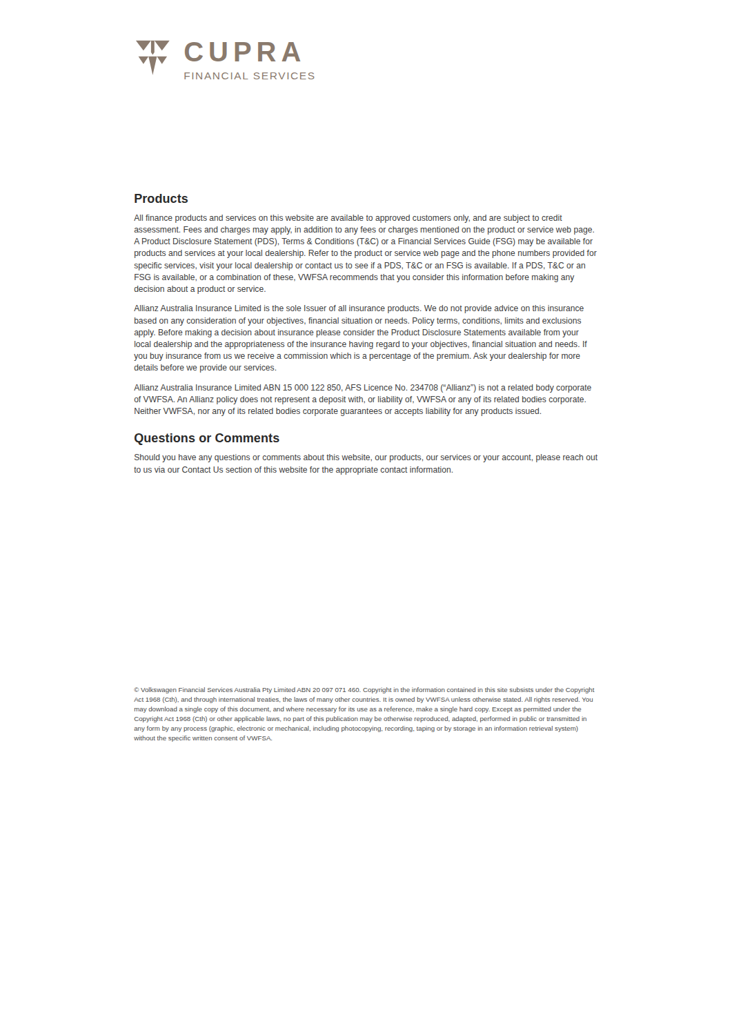CUPRA FINANCIAL SERVICES
Products
All finance products and services on this website are available to approved customers only, and are subject to credit assessment. Fees and charges may apply, in addition to any fees or charges mentioned on the product or service web page. A Product Disclosure Statement (PDS), Terms & Conditions (T&C) or a Financial Services Guide (FSG) may be available for products and services at your local dealership. Refer to the product or service web page and the phone numbers provided for specific services, visit your local dealership or contact us to see if a PDS, T&C or an FSG is available. If a PDS, T&C or an FSG is available, or a combination of these, VWFSA recommends that you consider this information before making any decision about a product or service.
Allianz Australia Insurance Limited is the sole Issuer of all insurance products. We do not provide advice on this insurance based on any consideration of your objectives, financial situation or needs. Policy terms, conditions, limits and exclusions apply. Before making a decision about insurance please consider the Product Disclosure Statements available from your local dealership and the appropriateness of the insurance having regard to your objectives, financial situation and needs. If you buy insurance from us we receive a commission which is a percentage of the premium. Ask your dealership for more details before we provide our services.
Allianz Australia Insurance Limited ABN 15 000 122 850, AFS Licence No. 234708 (“Allianz”) is not a related body corporate of VWFSA. An Allianz policy does not represent a deposit with, or liability of, VWFSA or any of its related bodies corporate. Neither VWFSA, nor any of its related bodies corporate guarantees or accepts liability for any products issued.
Questions or Comments
Should you have any questions or comments about this website, our products, our services or your account, please reach out to us via our Contact Us section of this website for the appropriate contact information.
© Volkswagen Financial Services Australia Pty Limited ABN 20 097 071 460. Copyright in the information contained in this site subsists under the Copyright Act 1968 (Cth), and through international treaties, the laws of many other countries. It is owned by VWFSA unless otherwise stated. All rights reserved. You may download a single copy of this document, and where necessary for its use as a reference, make a single hard copy. Except as permitted under the Copyright Act 1968 (Cth) or other applicable laws, no part of this publication may be otherwise reproduced, adapted, performed in public or transmitted in any form by any process (graphic, electronic or mechanical, including photocopying, recording, taping or by storage in an information retrieval system) without the specific written consent of VWFSA.